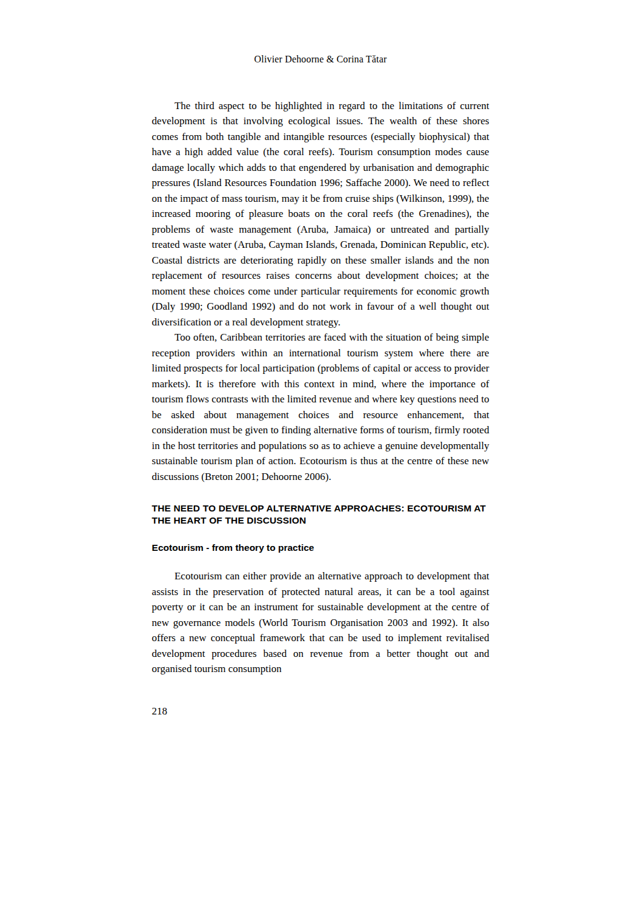Olivier Dehoorne & Corina Tătar
The third aspect to be highlighted in regard to the limitations of current development is that involving ecological issues. The wealth of these shores comes from both tangible and intangible resources (especially biophysical) that have a high added value (the coral reefs). Tourism consumption modes cause damage locally which adds to that engendered by urbanisation and demographic pressures (Island Resources Foundation 1996; Saffache 2000). We need to reflect on the impact of mass tourism, may it be from cruise ships (Wilkinson, 1999), the increased mooring of pleasure boats on the coral reefs (the Grenadines), the problems of waste management (Aruba, Jamaica) or untreated and partially treated waste water (Aruba, Cayman Islands, Grenada, Dominican Republic, etc). Coastal districts are deteriorating rapidly on these smaller islands and the non replacement of resources raises concerns about development choices; at the moment these choices come under particular requirements for economic growth (Daly 1990; Goodland 1992) and do not work in favour of a well thought out diversification or a real development strategy.
Too often, Caribbean territories are faced with the situation of being simple reception providers within an international tourism system where there are limited prospects for local participation (problems of capital or access to provider markets). It is therefore with this context in mind, where the importance of tourism flows contrasts with the limited revenue and where key questions need to be asked about management choices and resource enhancement, that consideration must be given to finding alternative forms of tourism, firmly rooted in the host territories and populations so as to achieve a genuine developmentally sustainable tourism plan of action. Ecotourism is thus at the centre of these new discussions (Breton 2001; Dehoorne 2006).
The need to develop alternative approaches: ecotourism at the heart of the discussion
Ecotourism - from theory to practice
Ecotourism can either provide an alternative approach to development that assists in the preservation of protected natural areas, it can be a tool against poverty or it can be an instrument for sustainable development at the centre of new governance models (World Tourism Organisation 2003 and 1992). It also offers a new conceptual framework that can be used to implement revitalised development procedures based on revenue from a better thought out and organised tourism consumption
218